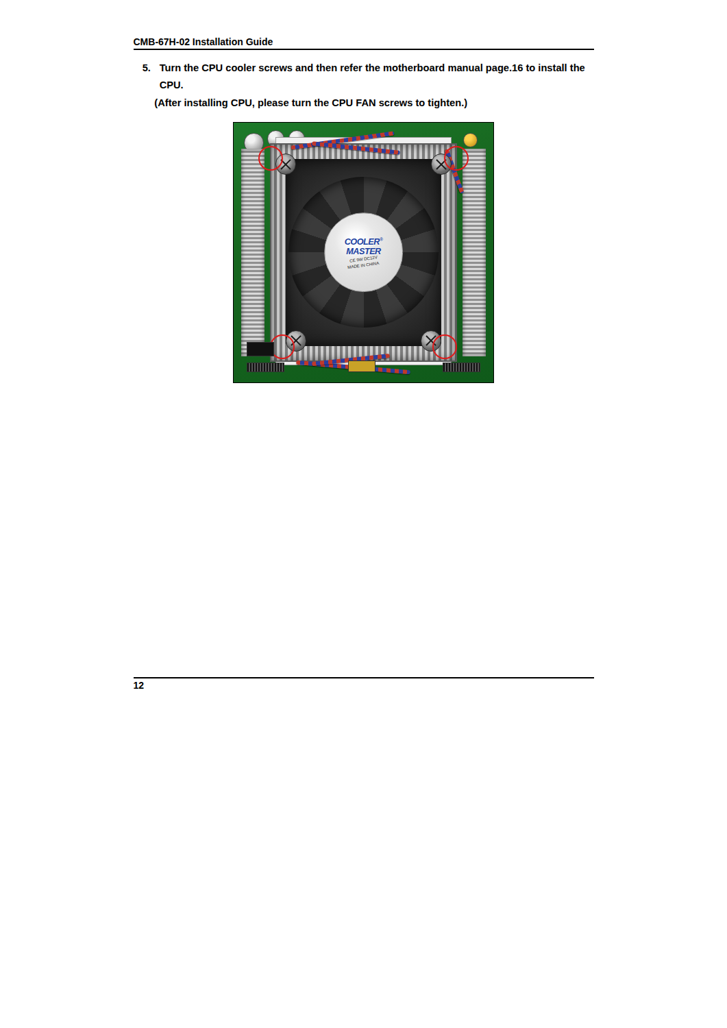CMB-67H-02 Installation Guide
5. Turn the CPU cooler screws and then refer the motherboard manual page.16 to install the CPU.
(After installing CPU, please turn the CPU FAN screws to tighten.)
COOLER®
MASTER
CE 9W DC12V
MADE IN CHINA
12